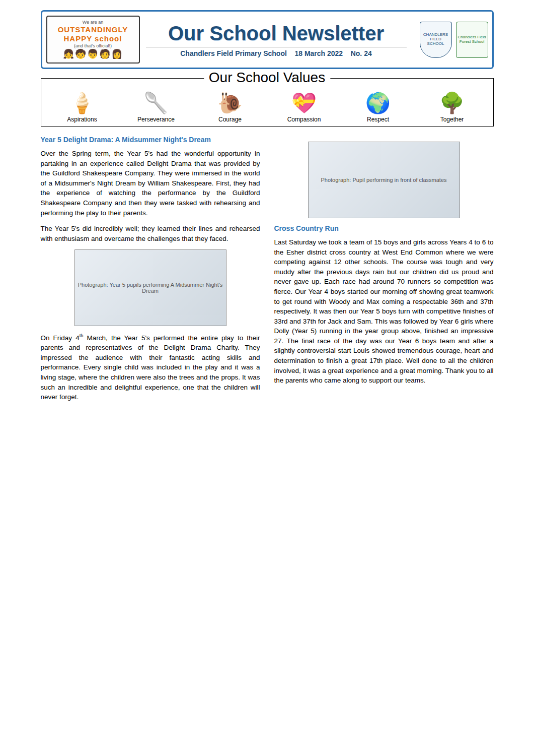We are an OUTSTANDINGLY HAPPY school (and that's official!) 👧🧒👦🧑👩
Our School Newsletter
Chandlers Field Primary School 18 March 2022 No. 24
CHANDLERS
FIELD
SCHOOL
Chandlers Field
Forest School
Our School Values
🍦
Aspirations
🥄
Perseverance
🐌
Courage
💝
Compassion
🌍
Respect
🌳
Together
Year 5 Delight Drama: A Midsummer Night's Dream
Over the Spring term, the Year 5's had the wonderful opportunity in partaking in an experience called Delight Drama that was provided by the Guildford Shakespeare Company. They were immersed in the world of a Midsummer's Night Dream by William Shakespeare. First, they had the experience of watching the performance by the Guildford Shakespeare Company and then they were tasked with rehearsing and performing the play to their parents.
The Year 5's did incredibly well; they learned their lines and rehearsed with enthusiasm and overcame the challenges that they faced.
Photograph: Year 5 pupils performing A Midsummer Night's Dream
On Friday 4th March, the Year 5's performed the entire play to their parents and representatives of the Delight Drama Charity. They impressed the audience with their fantastic acting skills and performance. Every single child was included in the play and it was a living stage, where the children were also the trees and the props. It was such an incredible and delightful experience, one that the children will never forget.
Photograph: Pupil performing in front of classmates
Cross Country Run
Last Saturday we took a team of 15 boys and girls across Years 4 to 6 to the Esher district cross country at West End Common where we were competing against 12 other schools. The course was tough and very muddy after the previous days rain but our children did us proud and never gave up. Each race had around 70 runners so competition was fierce. Our Year 4 boys started our morning off showing great teamwork to get round with Woody and Max coming a respectable 36th and 37th respectively. It was then our Year 5 boys turn with competitive finishes of 33rd and 37th for Jack and Sam. This was followed by Year 6 girls where Dolly (Year 5) running in the year group above, finished an impressive 27. The final race of the day was our Year 6 boys team and after a slightly controversial start Louis showed tremendous courage, heart and determination to finish a great 17th place. Well done to all the children involved, it was a great experience and a great morning. Thank you to all the parents who came along to support our teams.